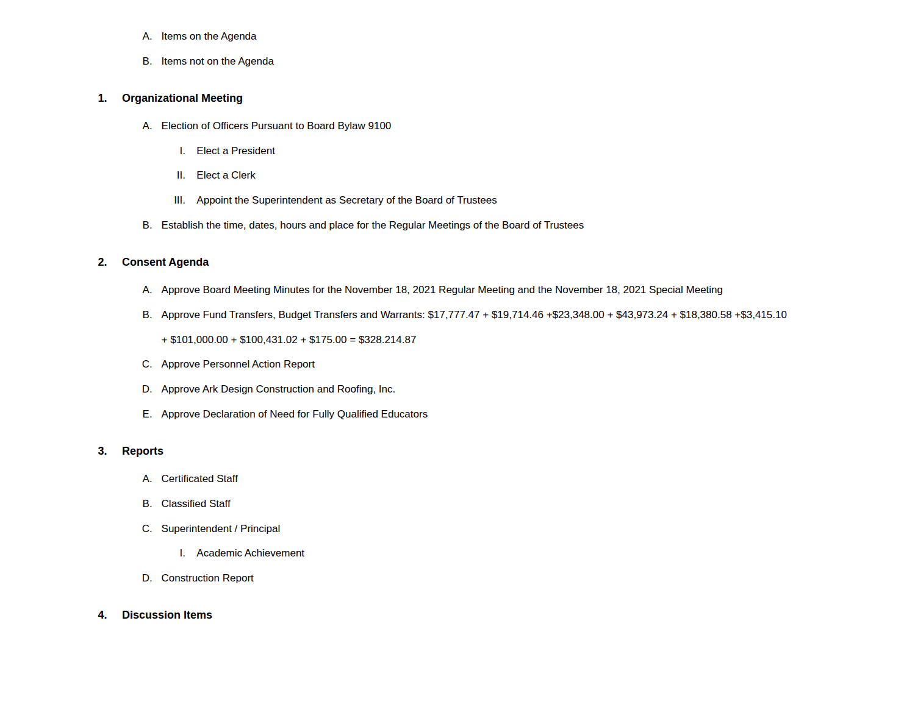Items on the Agenda
Items not on the Agenda
Organizational Meeting
Election of Officers Pursuant to Board Bylaw 9100
Elect a President
Elect a Clerk
Appoint the Superintendent as Secretary of the Board of Trustees
Establish the time, dates, hours and place for the Regular Meetings of the Board of Trustees
Consent Agenda
Approve Board Meeting Minutes for the November 18, 2021 Regular Meeting and the November 18, 2021 Special Meeting
Approve Fund Transfers, Budget Transfers and Warrants: $17,777.47 + $19,714.46 +$23,348.00 + $43,973.24 + $18,380.58 +$3,415.10 + $101,000.00 + $100,431.02 + $175.00 = $328.214.87
Approve Personnel Action Report
Approve Ark Design Construction and Roofing, Inc.
Approve Declaration of Need for Fully Qualified Educators
Reports
Certificated Staff
Classified Staff
Superintendent / Principal
Academic Achievement
Construction Report
Discussion Items